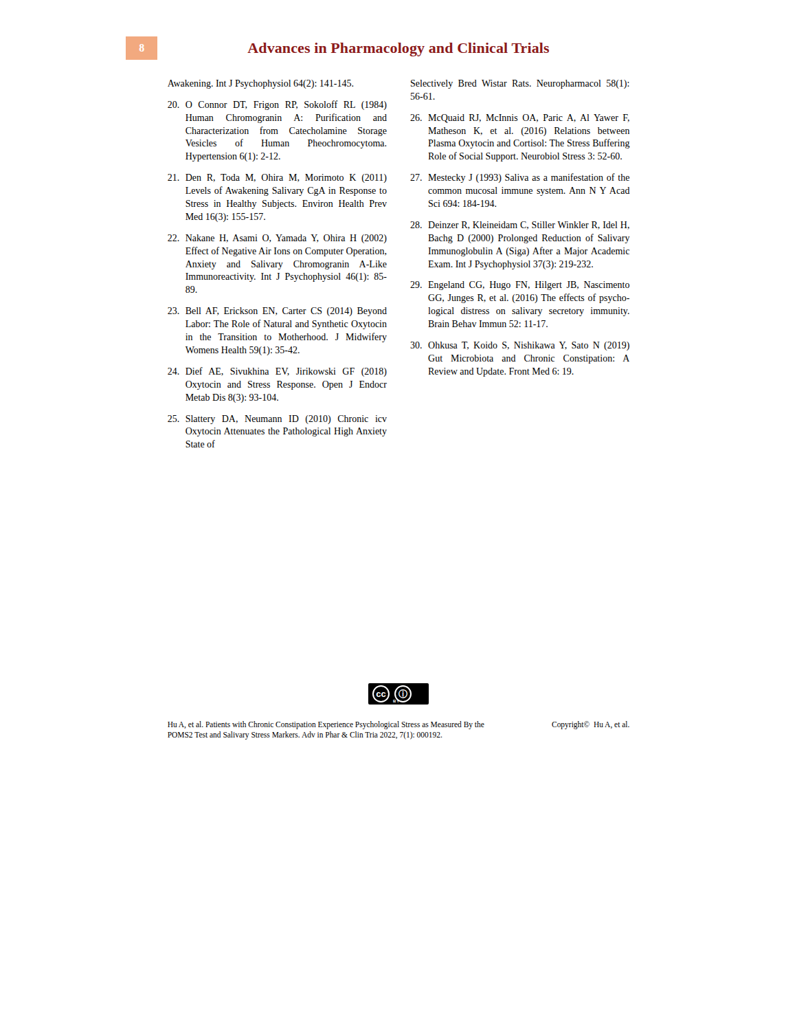8
Advances in Pharmacology and Clinical Trials
Awakening. Int J Psychophysiol 64(2): 141-145.
20. O Connor DT, Frigon RP, Sokoloff RL (1984) Human Chromogranin A: Purification and Characterization from Catecholamine Storage Vesicles of Human Pheochromocytoma. Hypertension 6(1): 2-12.
21. Den R, Toda M, Ohira M, Morimoto K (2011) Levels of Awakening Salivary CgA in Response to Stress in Healthy Subjects. Environ Health Prev Med 16(3): 155-157.
22. Nakane H, Asami O, Yamada Y, Ohira H (2002) Effect of Negative Air Ions on Computer Operation, Anxiety and Salivary Chromogranin A-Like Immunoreactivity. Int J Psychophysiol 46(1): 85-89.
23. Bell AF, Erickson EN, Carter CS (2014) Beyond Labor: The Role of Natural and Synthetic Oxytocin in the Transition to Motherhood. J Midwifery Womens Health 59(1): 35-42.
24. Dief AE, Sivukhina EV, Jirikowski GF (2018) Oxytocin and Stress Response. Open J Endocr Metab Dis 8(3): 93-104.
25. Slattery DA, Neumann ID (2010) Chronic icv Oxytocin Attenuates the Pathological High Anxiety State of
Selectively Bred Wistar Rats. Neuropharmacol 58(1): 56-61.
26. McQuaid RJ, McInnis OA, Paric A, Al Yawer F, Matheson K, et al. (2016) Relations between Plasma Oxytocin and Cortisol: The Stress Buffering Role of Social Support. Neurobiol Stress 3: 52-60.
27. Mestecky J (1993) Saliva as a manifestation of the common mucosal immune system. Ann N Y Acad Sci 694: 184-194.
28. Deinzer R, Kleineidam C, Stiller Winkler R, Idel H, Bachg D (2000) Prolonged Reduction of Salivary Immunoglobulin A (Siga) After a Major Academic Exam. Int J Psychophysiol 37(3): 219-232.
29. Engeland CG, Hugo FN, Hilgert JB, Nascimento GG, Junges R, et al. (2016) The effects of psychological distress on salivary secretory immunity. Brain Behav Immun 52: 11-17.
30. Ohkusa T, Koido S, Nishikawa Y, Sato N (2019) Gut Microbiota and Chronic Constipation: A Review and Update. Front Med 6: 19.
cc ⓘ BY
Hu A, et al. Patients with Chronic Constipation Experience Psychological Stress as Measured By the POMS2 Test and Salivary Stress Markers. Adv in Phar & Clin Tria 2022, 7(1): 000192.
Copyright© Hu A, et al.